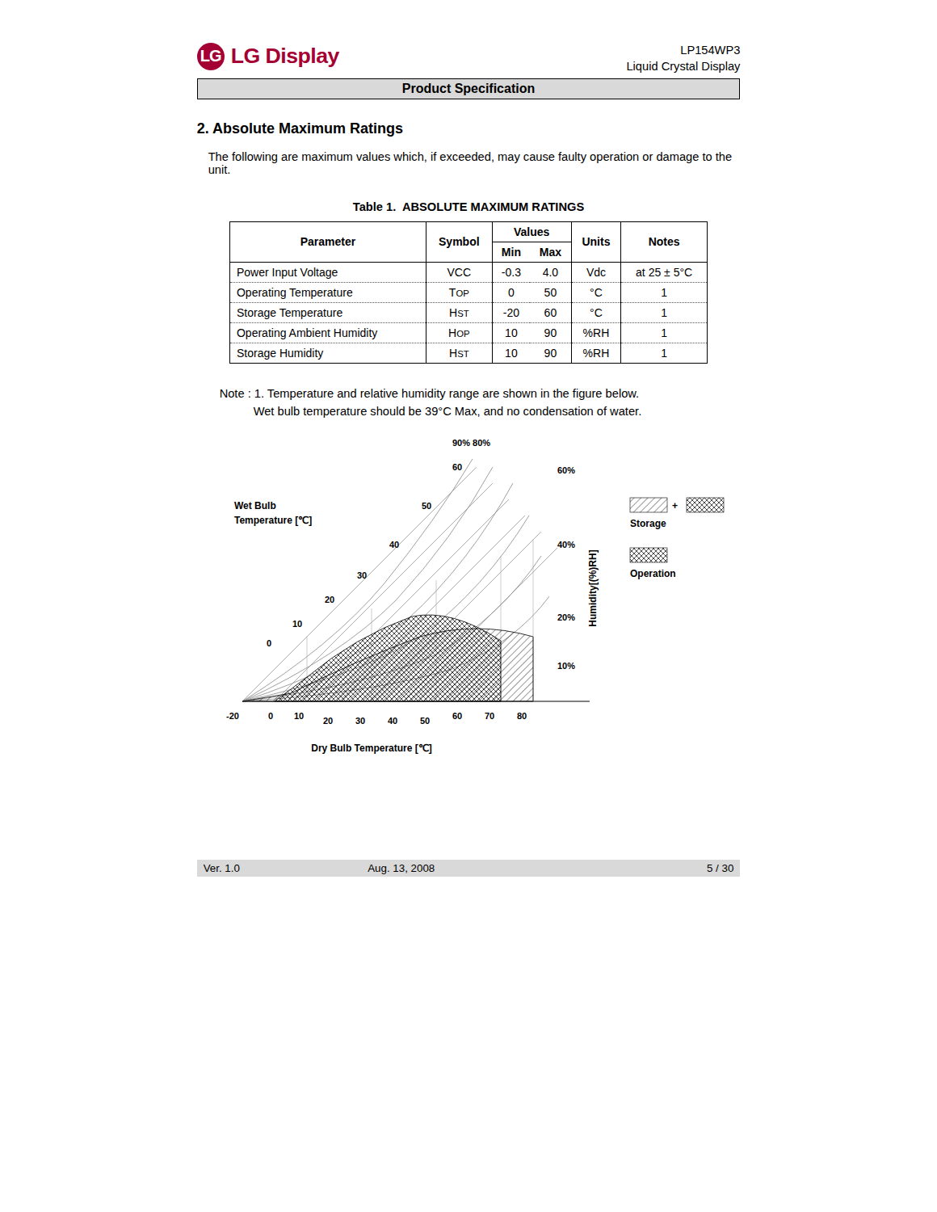LG
LG Display
LP154WP3
Liquid Crystal Display
Product Specification
2. Absolute Maximum Ratings
The following are maximum values which, if exceeded, may cause faulty operation or damage to the unit.
Table 1. ABSOLUTE MAXIMUM RATINGS
| Parameter | Symbol | Values | Units | Notes |
| --- | --- | --- | --- | --- |
| Min | Max |
| Power Input Voltage | VCC | -0.3 | 4.0 | Vdc | at 25 ± 5°C |
| Operating Temperature | T OP | 0 | 50 | °C | 1 |
| Storage Temperature | H ST | -20 | 60 | °C | 1 |
| Operating Ambient Humidity | H OP | 10 | 90 | %RH | 1 |
| Storage Humidity | H ST | 10 | 90 | %RH | 1 |
Note : 1. Temperature and relative humidity range are shown in the figure below. Wet bulb temperature should be 39°C Max, and no condensation of water.
90% 80% 60% 40% 20% 10% Humidity[(%)RH] 60 50 40 30 20 10 0 Wet Bulb Temperature [℃] -20 0 10 20 30 40 50 60 70 80 Dry Bulb Temperature [℃] + Storage Operation
Ver. 1.0 Aug. 13, 2008 5 / 30